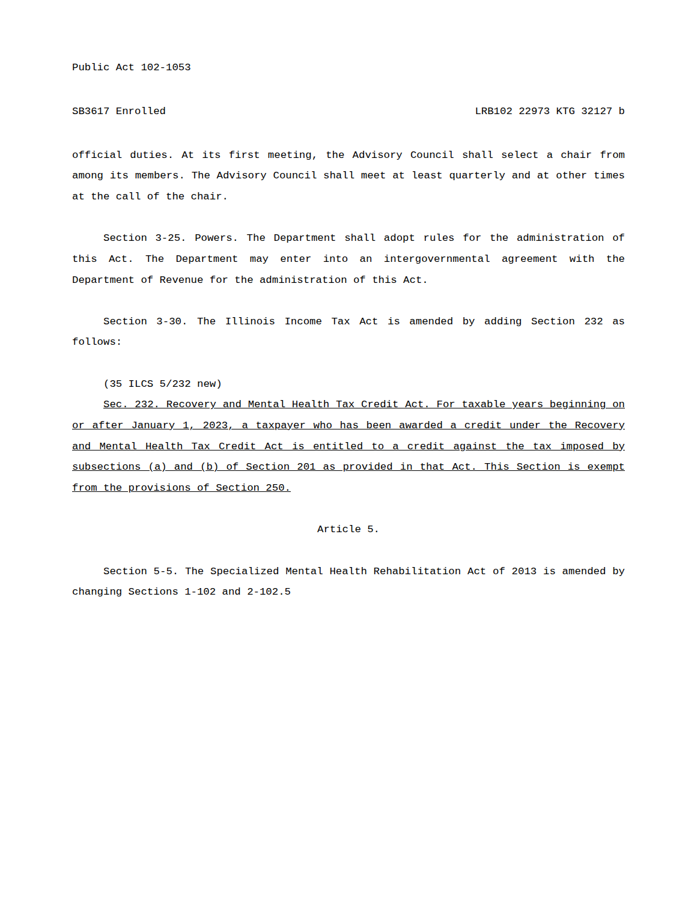Public Act 102-1053
SB3617 Enrolled LRB102 22973 KTG 32127 b
official duties. At its first meeting, the Advisory Council shall select a chair from among its members. The Advisory Council shall meet at least quarterly and at other times at the call of the chair.
Section 3-25. Powers. The Department shall adopt rules for the administration of this Act. The Department may enter into an intergovernmental agreement with the Department of Revenue for the administration of this Act.
Section 3-30. The Illinois Income Tax Act is amended by adding Section 232 as follows:
(35 ILCS 5/232 new)
Sec. 232. Recovery and Mental Health Tax Credit Act. For taxable years beginning on or after January 1, 2023, a taxpayer who has been awarded a credit under the Recovery and Mental Health Tax Credit Act is entitled to a credit against the tax imposed by subsections (a) and (b) of Section 201 as provided in that Act. This Section is exempt from the provisions of Section 250.
Article 5.
Section 5-5. The Specialized Mental Health Rehabilitation Act of 2013 is amended by changing Sections 1-102 and 2-102.5